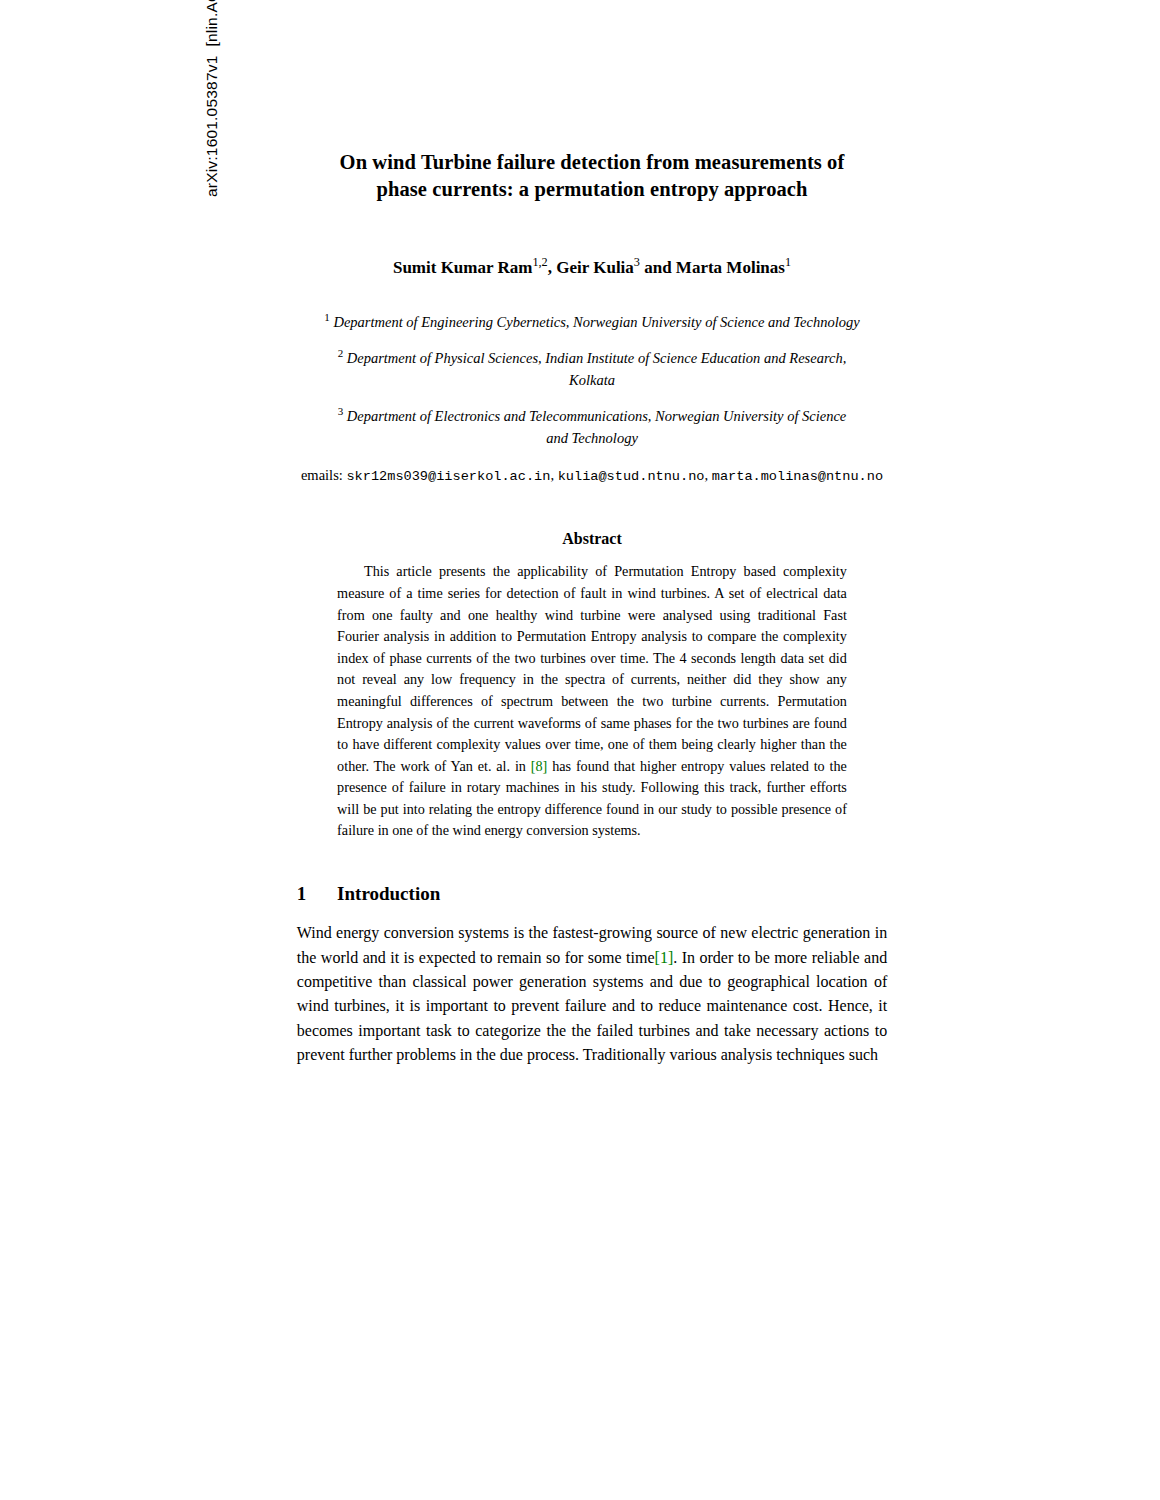arXiv:1601.05387v1 [nlin.AO] 20 Jan 2016
On wind Turbine failure detection from measurements of
phase currents: a permutation entropy approach
Sumit Kumar Ram1,2, Geir Kulia3 and Marta Molinas1
1 Department of Engineering Cybernetics, Norwegian University of Science and Technology
2 Department of Physical Sciences, Indian Institute of Science Education and Research,
Kolkata
3 Department of Electronics and Telecommunications, Norwegian University of Science
and Technology
emails: skr12ms039@iiserkol.ac.in, kulia@stud.ntnu.no, marta.molinas@ntnu.no
Abstract
This article presents the applicability of Permutation Entropy based complexity measure of a time series for detection of fault in wind turbines. A set of electrical data from one faulty and one healthy wind turbine were analysed using traditional Fast Fourier analysis in addition to Permutation Entropy analysis to compare the complexity index of phase currents of the two turbines over time. The 4 seconds length data set did not reveal any low frequency in the spectra of currents, neither did they show any meaningful differences of spectrum between the two turbine currents. Permutation Entropy analysis of the current waveforms of same phases for the two turbines are found to have different complexity values over time, one of them being clearly higher than the other. The work of Yan et. al. in [8] has found that higher entropy values related to the presence of failure in rotary machines in his study. Following this track, further efforts will be put into relating the entropy difference found in our study to possible presence of failure in one of the wind energy conversion systems.
1 Introduction
Wind energy conversion systems is the fastest-growing source of new electric generation in the world and it is expected to remain so for some time[1]. In order to be more reliable and competitive than classical power generation systems and due to geographical location of wind turbines, it is important to prevent failure and to reduce maintenance cost. Hence, it becomes important task to categorize the the failed turbines and take necessary actions to prevent further problems in the due process. Traditionally various analysis techniques such